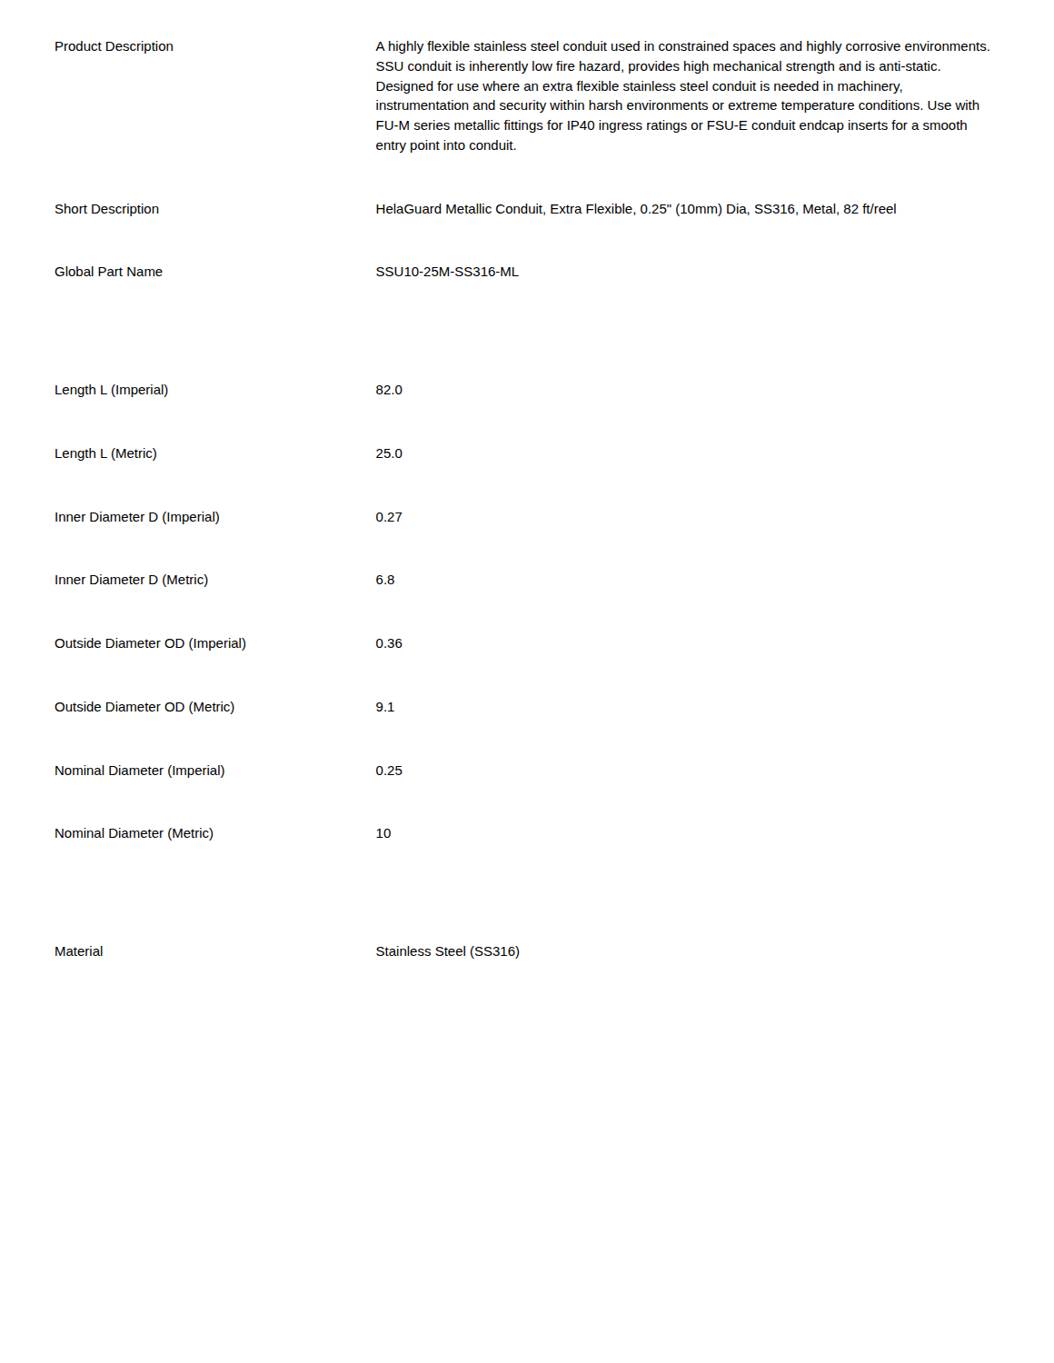| Product Description | A highly flexible stainless steel conduit used in constrained spaces and highly corrosive environments. SSU conduit is inherently low fire hazard, provides high mechanical strength and is anti-static. Designed for use where an extra flexible stainless steel conduit is needed in machinery, instrumentation and security within harsh environments or extreme temperature conditions. Use with FU-M series metallic fittings for IP40 ingress ratings or FSU-E conduit endcap inserts for a smooth entry point into conduit. |
| Short Description | HelaGuard Metallic Conduit, Extra Flexible, 0.25" (10mm) Dia, SS316, Metal, 82 ft/reel |
| Global Part Name | SSU10-25M-SS316-ML |
| Length L (Imperial) | 82.0 |
| Length L (Metric) | 25.0 |
| Inner Diameter D (Imperial) | 0.27 |
| Inner Diameter D (Metric) | 6.8 |
| Outside Diameter OD (Imperial) | 0.36 |
| Outside Diameter OD (Metric) | 9.1 |
| Nominal Diameter (Imperial) | 0.25 |
| Nominal Diameter (Metric) | 10 |
| Material | Stainless Steel (SS316) |